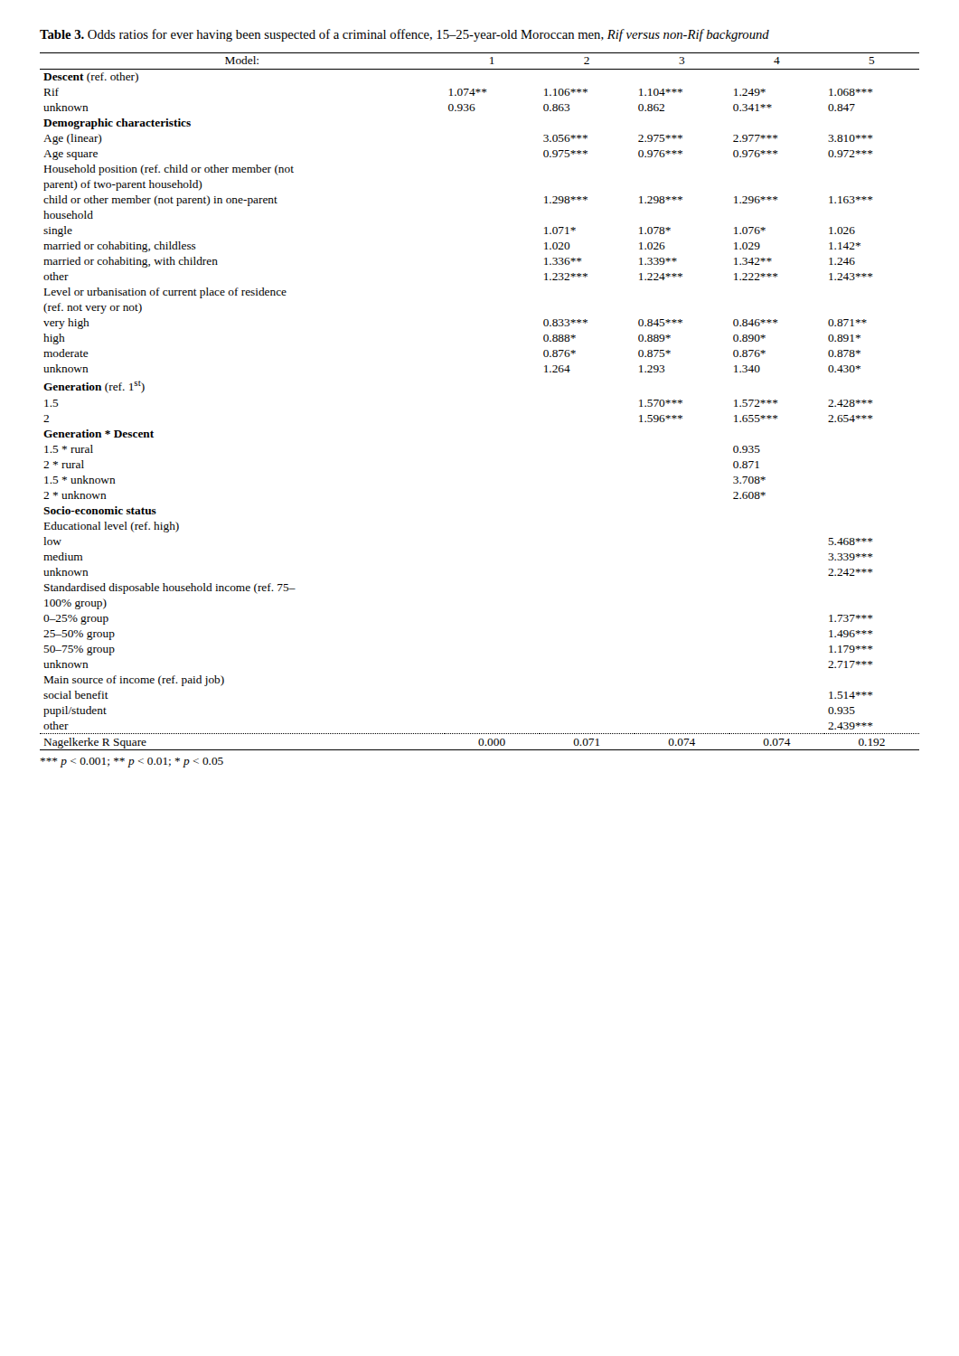Table 3. Odds ratios for ever having been suspected of a criminal offence, 15–25-year-old Moroccan men, Rif versus non-Rif background
| Model: | 1 | 2 | 3 | 4 | 5 |
| --- | --- | --- | --- | --- | --- |
| Descent (ref. other) | | | | | |
| Rif | 1.074** | 1.106*** | 1.104*** | 1.249* | 1.068*** |
| unknown | 0.936 | 0.863 | 0.862 | 0.341** | 0.847 |
| Demographic characteristics | | | | | |
| Age (linear) | | 3.056*** | 2.975*** | 2.977*** | 3.810*** |
| Age square | | 0.975*** | 0.976*** | 0.976*** | 0.972*** |
| Household position (ref. child or other member (not | | | | | |
| parent) of two-parent household) | | | | | |
| child or other member (not parent) in one-parent | | 1.298*** | 1.298*** | 1.296*** | 1.163*** |
| household | | | | | |
| single | | 1.071* | 1.078* | 1.076* | 1.026 |
| married or cohabiting, childless | | 1.020 | 1.026 | 1.029 | 1.142* |
| married or cohabiting, with children | | 1.336** | 1.339** | 1.342** | 1.246 |
| other | | 1.232*** | 1.224*** | 1.222*** | 1.243*** |
| Level or urbanisation of current place of residence | | | | | |
| (ref. not very or not) | | | | | |
| very high | | 0.833*** | 0.845*** | 0.846*** | 0.871** |
| high | | 0.888* | 0.889* | 0.890* | 0.891* |
| moderate | | 0.876* | 0.875* | 0.876* | 0.878* |
| unknown | | 1.264 | 1.293 | 1.340 | 0.430* |
| Generation (ref. 1 st ) | | | | | |
| 1.5 | | | 1.570*** | 1.572*** | 2.428*** |
| 2 | | | 1.596*** | 1.655*** | 2.654*** |
| Generation * Descent | | | | | |
| 1.5 * rural | | | | 0.935 | |
| 2 * rural | | | | 0.871 | |
| 1.5 * unknown | | | | 3.708* | |
| 2 * unknown | | | | 2.608* | |
| Socio-economic status | | | | | |
| Educational level (ref. high) | | | | | |
| low | | | | | 5.468*** |
| medium | | | | | 3.339*** |
| unknown | | | | | 2.242*** |
| Standardised disposable household income (ref. 75– | | | | | |
| 100% group) | | | | | |
| 0–25% group | | | | | 1.737*** |
| 25–50% group | | | | | 1.496*** |
| 50–75% group | | | | | 1.179*** |
| unknown | | | | | 2.717*** |
| Main source of income (ref. paid job) | | | | | |
| social benefit | | | | | 1.514*** |
| pupil/student | | | | | 0.935 |
| other | | | | | 2.439*** |
| Nagelkerke R Square | 0.000 | 0.071 | 0.074 | 0.074 | 0.192 |
*** p < 0.001; ** p < 0.01; * p < 0.05